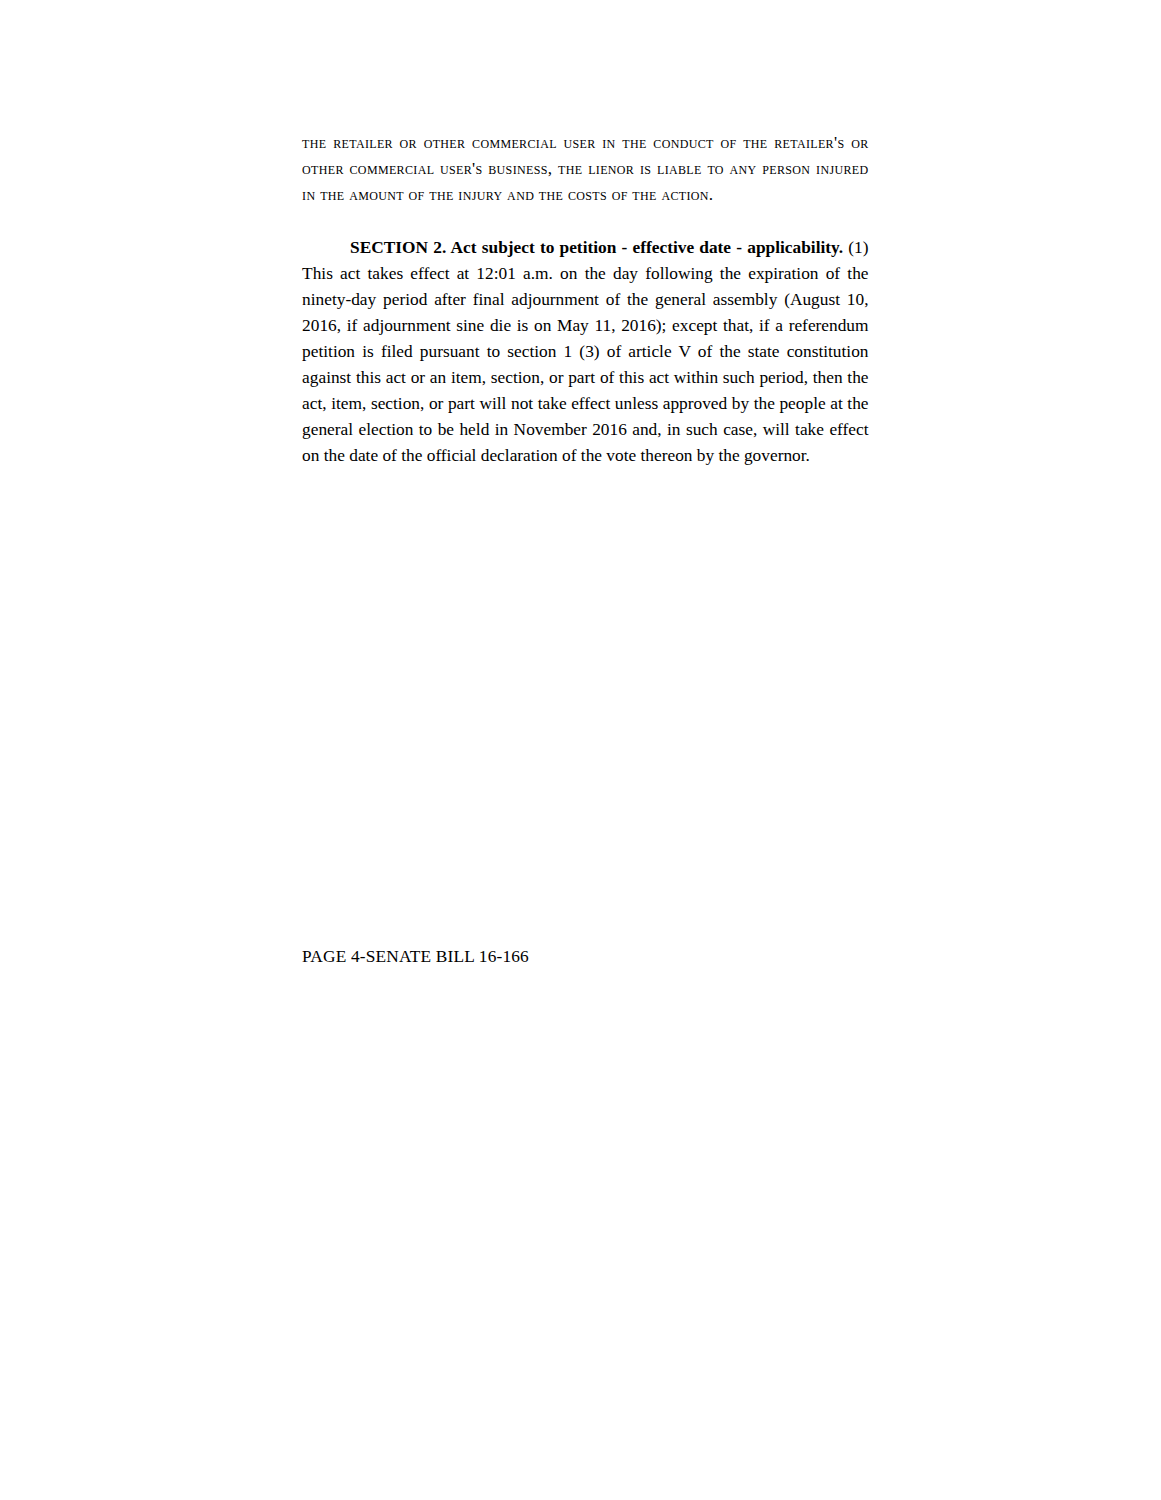the retailer or other commercial user in the conduct of the retailer's or other commercial user's business, the lienor is liable to any person injured in the amount of the injury and the costs of the action.
SECTION 2. Act subject to petition - effective date - applicability. (1) This act takes effect at 12:01 a.m. on the day following the expiration of the ninety-day period after final adjournment of the general assembly (August 10, 2016, if adjournment sine die is on May 11, 2016); except that, if a referendum petition is filed pursuant to section 1 (3) of article V of the state constitution against this act or an item, section, or part of this act within such period, then the act, item, section, or part will not take effect unless approved by the people at the general election to be held in November 2016 and, in such case, will take effect on the date of the official declaration of the vote thereon by the governor.
PAGE 4-SENATE BILL 16-166